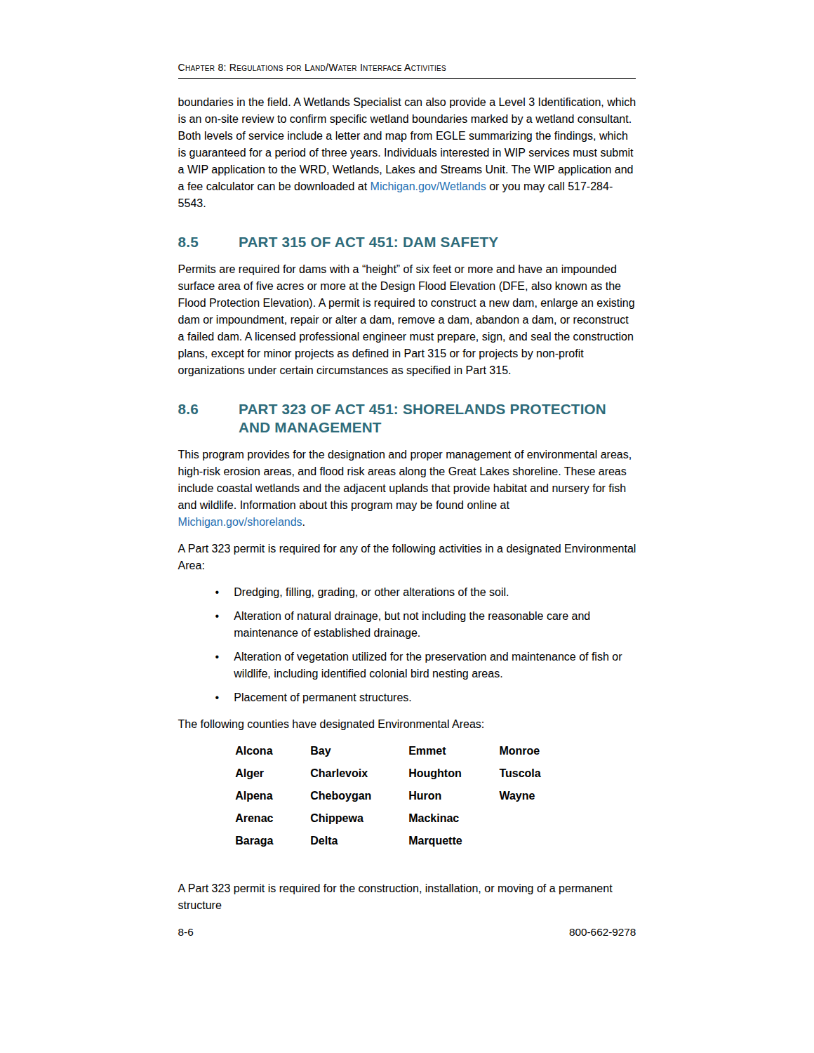Chapter 8: Regulations for Land/Water Interface Activities
boundaries in the field. A Wetlands Specialist can also provide a Level 3 Identification, which is an on-site review to confirm specific wetland boundaries marked by a wetland consultant. Both levels of service include a letter and map from EGLE summarizing the findings, which is guaranteed for a period of three years. Individuals interested in WIP services must submit a WIP application to the WRD, Wetlands, Lakes and Streams Unit. The WIP application and a fee calculator can be downloaded at Michigan.gov/Wetlands or you may call 517-284-5543.
8.5 PART 315 OF ACT 451: DAM SAFETY
Permits are required for dams with a “height” of six feet or more and have an impounded surface area of five acres or more at the Design Flood Elevation (DFE, also known as the Flood Protection Elevation). A permit is required to construct a new dam, enlarge an existing dam or impoundment, repair or alter a dam, remove a dam, abandon a dam, or reconstruct a failed dam. A licensed professional engineer must prepare, sign, and seal the construction plans, except for minor projects as defined in Part 315 or for projects by non-profit organizations under certain circumstances as specified in Part 315.
8.6 PART 323 OF ACT 451: SHORELANDS PROTECTION AND MANAGEMENT
This program provides for the designation and proper management of environmental areas, high-risk erosion areas, and flood risk areas along the Great Lakes shoreline. These areas include coastal wetlands and the adjacent uplands that provide habitat and nursery for fish and wildlife. Information about this program may be found online at Michigan.gov/shorelands.
A Part 323 permit is required for any of the following activities in a designated Environmental Area:
Dredging, filling, grading, or other alterations of the soil.
Alteration of natural drainage, but not including the reasonable care and maintenance of established drainage.
Alteration of vegetation utilized for the preservation and maintenance of fish or wildlife, including identified colonial bird nesting areas.
Placement of permanent structures.
The following counties have designated Environmental Areas:
| Alcona | Bay | Emmet | Monroe |
| Alger | Charlevoix | Houghton | Tuscola |
| Alpena | Cheboygan | Huron | Wayne |
| Arenac | Chippewa | Mackinac | |
| Baraga | Delta | Marquette | |
A Part 323 permit is required for the construction, installation, or moving of a permanent structure
8-6 800-662-9278